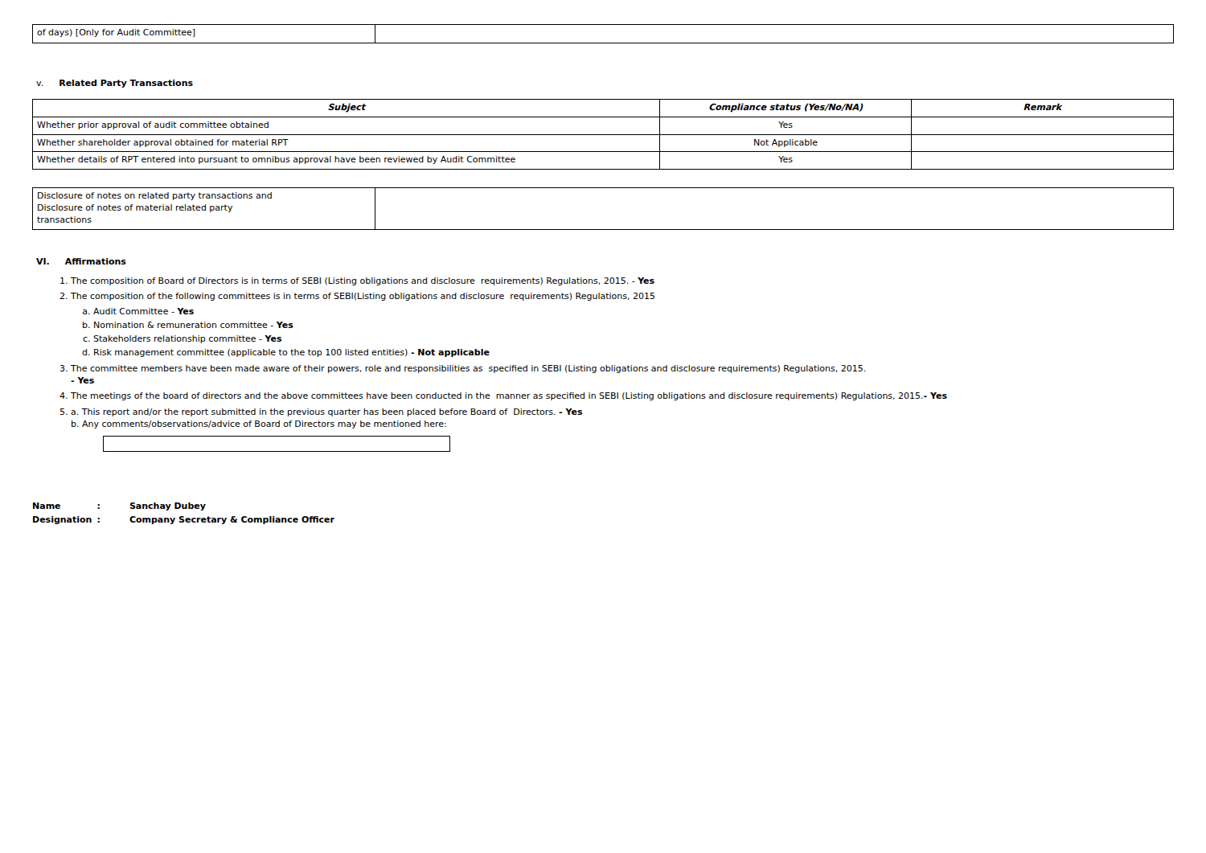| of days) [Only for Audit Committee] | |
| v. | Related Party Transactions |
| Subject | Compliance status (Yes/No/NA) | Remark |
| Whether prior approval of audit committee obtained | Yes | |
| Whether shareholder approval obtained for material RPT | Not Applicable | |
| Whether details of RPT entered into pursuant to omnibus approval have been reviewed by Audit Committee | Yes | |
| Disclosure of notes on related party transactions and Disclosure of notes of material related party transactions | |
| VI. | Affirmations |
The composition of Board of Directors is in terms of SEBI (Listing obligations and disclosure requirements) Regulations, 2015. - Yes
The composition of the following committees is in terms of SEBI(Listing obligations and disclosure requirements) Regulations, 2015
Audit Committee - Yes
Nomination & remuneration committee - Yes
Stakeholders relationship committee - Yes
Risk management committee (applicable to the top 100 listed entities) - Not applicable
The committee members have been made aware of their powers, role and responsibilities as specified in SEBI (Listing obligations and disclosure requirements) Regulations, 2015.
- Yes
The meetings of the board of directors and the above committees have been conducted in the manner as specified in SEBI (Listing obligations and disclosure requirements) Regulations, 2015.- Yes
a. This report and/or the report submitted in the previous quarter has been placed before Board of Directors. - Yes
b. Any comments/observations/advice of Board of Directors may be mentioned here:
| Name | : | Sanchay Dubey |
| Designation | : | Company Secretary & Compliance Officer |